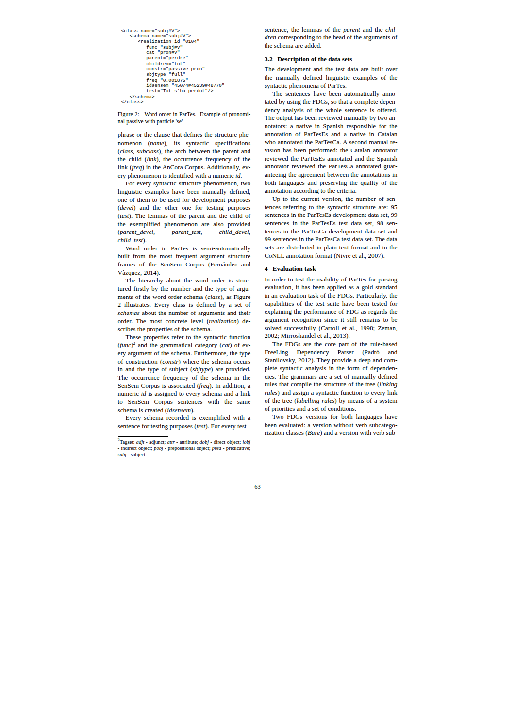<class name="subj#V"> <schema name="subj#V"> <realization id="0104" func="subj#v" cat="pron#v" parent="perdre" children="tot" constr="passive-pron" sbjtype="full" freq="0.001875" idsensem="45074#45239#48770" test="Tot s'ha perdut"/> </schema> </class>
Figure 2: Word order in ParTes. Example of pronominal passive with particle 'se'
phrase or the clause that defines the structure phenomenon (name), its syntactic specifications (class, subclass), the arch between the parent and the child (link), the occurrence frequency of the link (freq) in the AnCora Corpus. Additionally, every phenomenon is identified with a numeric id.
For every syntactic structure phenomenon, two linguistic examples have been manually defined, one of them to be used for development purposes (devel) and the other one for testing purposes (test). The lemmas of the parent and the child of the exemplified phenomenon are also provided (parent_devel, parent_test, child_devel, child_test).
Word order in ParTes is semi-automatically built from the most frequent argument structure frames of the SenSem Corpus (Fernández and Vàzquez, 2014).
The hierarchy about the word order is structured firstly by the number and the type of arguments of the word order schema (class), as Figure 2 illustrates. Every class is defined by a set of schemas about the number of arguments and their order. The most concrete level (realization) describes the properties of the schema.
These properties refer to the syntactic function (func)2 and the grammatical category (cat) of every argument of the schema. Furthermore, the type of construction (constr) where the schema occurs in and the type of subject (sbjtype) are provided. The occurrence frequency of the schema in the SenSem Corpus is associated (freq). In addition, a numeric id is assigned to every schema and a link to SenSem Corpus sentences with the same schema is created (idsensem).
Every schema recorded is exemplified with a sentence for testing purposes (test). For every test
2Tagset: adjt - adjunct; attr - attribute; dobj - direct object; iobj - indirect object; pobj - prepositional object; pred - predicative; subj - subject.
sentence, the lemmas of the parent and the children corresponding to the head of the arguments of the schema are added.
3.2 Description of the data sets
The development and the test data are built over the manually defined linguistic examples of the syntactic phenomena of ParTes.
The sentences have been automatically annotated by using the FDGs, so that a complete dependency analysis of the whole sentence is offered. The output has been reviewed manually by two annotators: a native in Spanish responsible for the annotation of ParTesEs and a native in Catalan who annotated the ParTesCa. A second manual revision has been performed: the Catalan annotator reviewed the ParTesEs annotated and the Spanish annotator reviewed the ParTesCa annotated guaranteeing the agreement between the annotations in both languages and preserving the quality of the annotation according to the criteria.
Up to the current version, the number of sentences referring to the syntactic structure are: 95 sentences in the ParTesEs development data set, 99 sentences in the ParTesEs test data set, 98 sentences in the ParTesCa development data set and 99 sentences in the ParTesCa test data set. The data sets are distributed in plain text format and in the CoNLL annotation format (Nivre et al., 2007).
4 Evaluation task
In order to test the usability of ParTes for parsing evaluation, it has been applied as a gold standard in an evaluation task of the FDGs. Particularly, the capabilities of the test suite have been tested for explaining the performance of FDG as regards the argument recognition since it still remains to be solved successfully (Carroll et al., 1998; Zeman, 2002; Mirroshandel et al., 2013).
The FDGs are the core part of the rule-based FreeLing Dependency Parser (Padró and Stanilovsky, 2012). They provide a deep and complete syntactic analysis in the form of dependencies. The grammars are a set of manually-defined rules that compile the structure of the tree (linking rules) and assign a syntactic function to every link of the tree (labelling rules) by means of a system of priorities and a set of conditions.
Two FDGs versions for both languages have been evaluated: a version without verb subcategorization classes (Bare) and a version with verb sub-
63